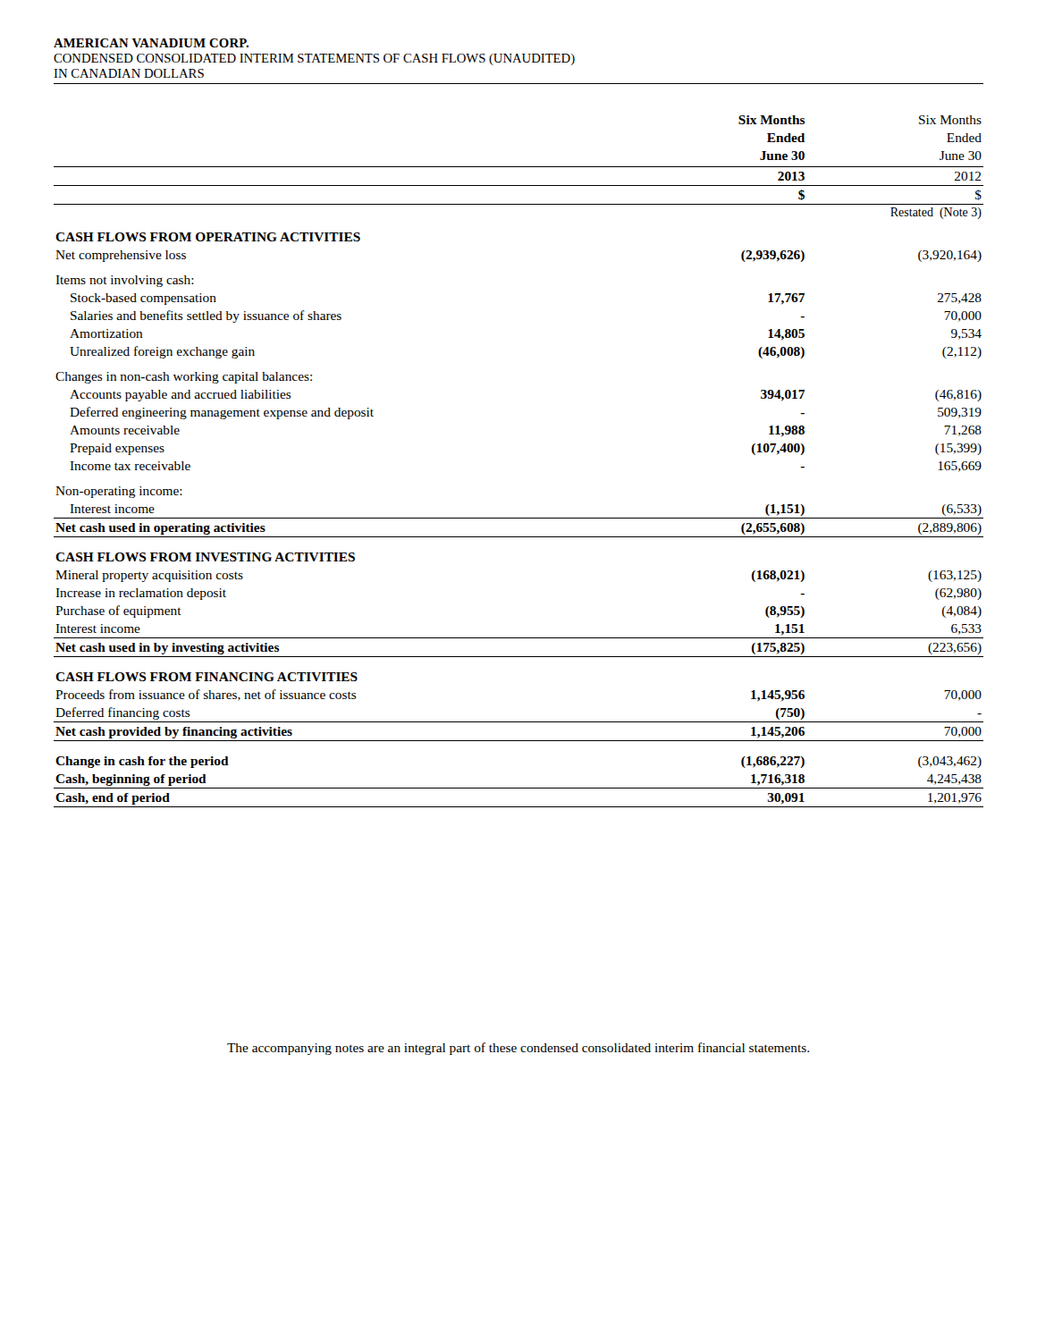AMERICAN VANADIUM CORP.
CONDENSED CONSOLIDATED INTERIM STATEMENTS OF CASH FLOWS (UNAUDITED)
IN CANADIAN DOLLARS
| | Six Months | Six Months |
| | Ended | Ended |
| | June 30 | June 30 |
| | 2013 | 2012 |
| | $ | $ |
| | | Restated (Note 3) |
| CASH FLOWS FROM OPERATING ACTIVITIES | | |
| Net comprehensive loss | (2,939,626) | (3,920,164) |
| Items not involving cash: | | |
| Stock-based compensation | 17,767 | 275,428 |
| Salaries and benefits settled by issuance of shares | - | 70,000 |
| Amortization | 14,805 | 9,534 |
| Unrealized foreign exchange gain | (46,008) | (2,112) |
| Changes in non-cash working capital balances: | | |
| Accounts payable and accrued liabilities | 394,017 | (46,816) |
| Deferred engineering management expense and deposit | - | 509,319 |
| Amounts receivable | 11,988 | 71,268 |
| Prepaid expenses | (107,400) | (15,399) |
| Income tax receivable | - | 165,669 |
| Non-operating income: | | |
| Interest income | (1,151) | (6,533) |
| Net cash used in operating activities | (2,655,608) | (2,889,806) |
| CASH FLOWS FROM INVESTING ACTIVITIES | | |
| Mineral property acquisition costs | (168,021) | (163,125) |
| Increase in reclamation deposit | - | (62,980) |
| Purchase of equipment | (8,955) | (4,084) |
| Interest income | 1,151 | 6,533 |
| Net cash used in by investing activities | (175,825) | (223,656) |
| CASH FLOWS FROM FINANCING ACTIVITIES | | |
| Proceeds from issuance of shares, net of issuance costs | 1,145,956 | 70,000 |
| Deferred financing costs | (750) | - |
| Net cash provided by financing activities | 1,145,206 | 70,000 |
| Change in cash for the period | (1,686,227) | (3,043,462) |
| Cash, beginning of period | 1,716,318 | 4,245,438 |
| Cash, end of period | 30,091 | 1,201,976 |
The accompanying notes are an integral part of these condensed consolidated interim financial statements.